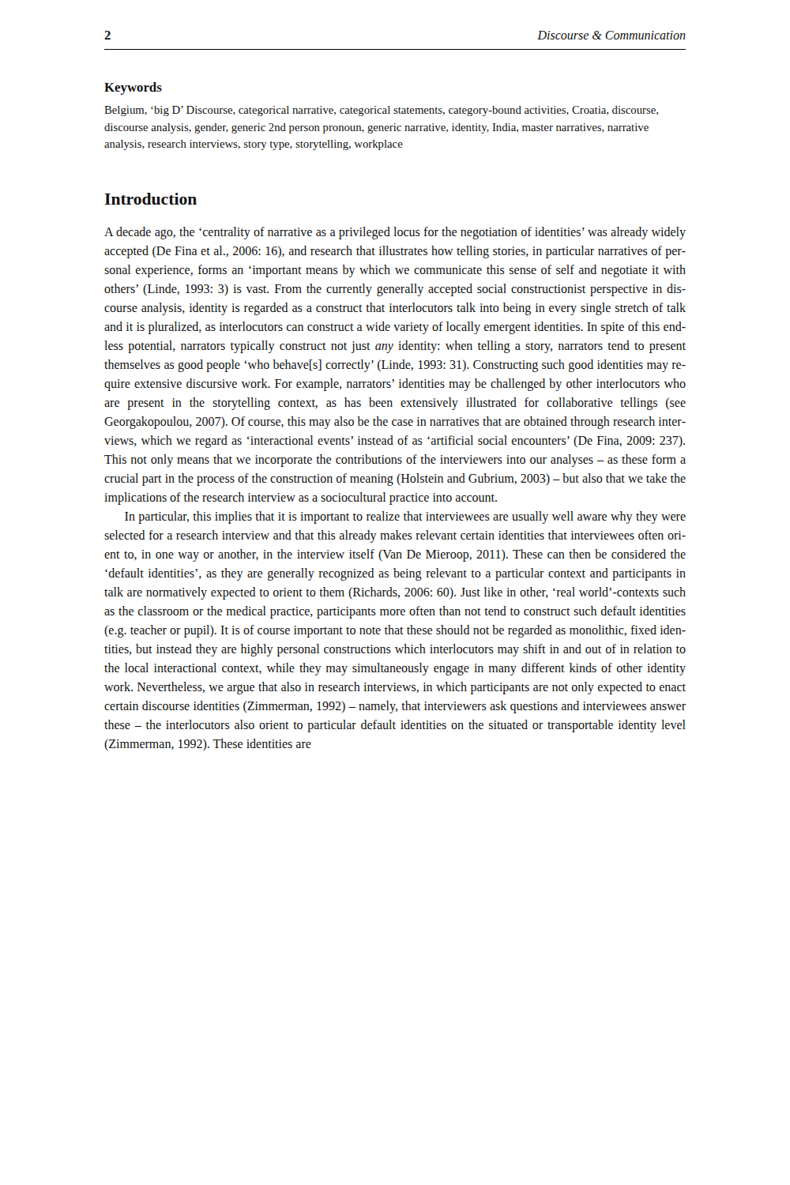2 Discourse & Communication
Keywords
Belgium, ‘big D’ Discourse, categorical narrative, categorical statements, category-bound activities, Croatia, discourse, discourse analysis, gender, generic 2nd person pronoun, generic narrative, identity, India, master narratives, narrative analysis, research interviews, story type, storytelling, workplace
Introduction
A decade ago, the ‘centrality of narrative as a privileged locus for the negotiation of identities’ was already widely accepted (De Fina et al., 2006: 16), and research that illustrates how telling stories, in particular narratives of personal experience, forms an ‘important means by which we communicate this sense of self and negotiate it with others’ (Linde, 1993: 3) is vast. From the currently generally accepted social constructionist perspective in discourse analysis, identity is regarded as a construct that interlocutors talk into being in every single stretch of talk and it is pluralized, as interlocutors can construct a wide variety of locally emergent identities. In spite of this endless potential, narrators typically construct not just any identity: when telling a story, narrators tend to present themselves as good people ‘who behave[s] correctly’ (Linde, 1993: 31). Constructing such good identities may require extensive discursive work. For example, narrators’ identities may be challenged by other interlocutors who are present in the storytelling context, as has been extensively illustrated for collaborative tellings (see Georgakopoulou, 2007). Of course, this may also be the case in narratives that are obtained through research interviews, which we regard as ‘interactional events’ instead of as ‘artificial social encounters’ (De Fina, 2009: 237). This not only means that we incorporate the contributions of the interviewers into our analyses – as these form a crucial part in the process of the construction of meaning (Holstein and Gubrium, 2003) – but also that we take the implications of the research interview as a sociocultural practice into account.
In particular, this implies that it is important to realize that interviewees are usually well aware why they were selected for a research interview and that this already makes relevant certain identities that interviewees often orient to, in one way or another, in the interview itself (Van De Mieroop, 2011). These can then be considered the ‘default identities’, as they are generally recognized as being relevant to a particular context and participants in talk are normatively expected to orient to them (Richards, 2006: 60). Just like in other, ‘real world’-contexts such as the classroom or the medical practice, participants more often than not tend to construct such default identities (e.g. teacher or pupil). It is of course important to note that these should not be regarded as monolithic, fixed identities, but instead they are highly personal constructions which interlocutors may shift in and out of in relation to the local interactional context, while they may simultaneously engage in many different kinds of other identity work. Nevertheless, we argue that also in research interviews, in which participants are not only expected to enact certain discourse identities (Zimmerman, 1992) – namely, that interviewers ask questions and interviewees answer these – the interlocutors also orient to particular default identities on the situated or transportable identity level (Zimmerman, 1992). These identities are